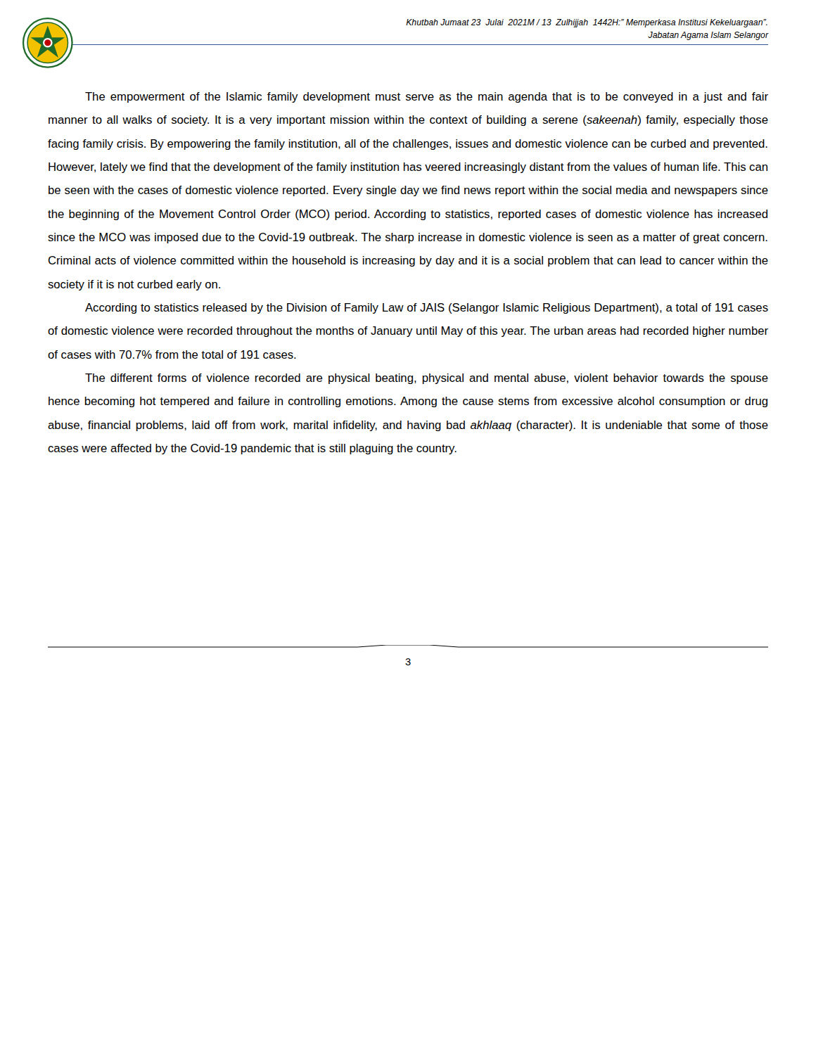Khutbah Jumaat 23 Julai 2021M / 13 Zulhijjah 1442H:” Memperkasa Institusi Kekeluargaan”.
Jabatan Agama Islam Selangor
The empowerment of the Islamic family development must serve as the main agenda that is to be conveyed in a just and fair manner to all walks of society. It is a very important mission within the context of building a serene (sakeenah) family, especially those facing family crisis. By empowering the family institution, all of the challenges, issues and domestic violence can be curbed and prevented. However, lately we find that the development of the family institution has veered increasingly distant from the values of human life. This can be seen with the cases of domestic violence reported. Every single day we find news report within the social media and newspapers since the beginning of the Movement Control Order (MCO) period. According to statistics, reported cases of domestic violence has increased since the MCO was imposed due to the Covid-19 outbreak. The sharp increase in domestic violence is seen as a matter of great concern. Criminal acts of violence committed within the household is increasing by day and it is a social problem that can lead to cancer within the society if it is not curbed early on.
According to statistics released by the Division of Family Law of JAIS (Selangor Islamic Religious Department), a total of 191 cases of domestic violence were recorded throughout the months of January until May of this year. The urban areas had recorded higher number of cases with 70.7% from the total of 191 cases.
The different forms of violence recorded are physical beating, physical and mental abuse, violent behavior towards the spouse hence becoming hot tempered and failure in controlling emotions. Among the cause stems from excessive alcohol consumption or drug abuse, financial problems, laid off from work, marital infidelity, and having bad akhlaaq (character). It is undeniable that some of those cases were affected by the Covid-19 pandemic that is still plaguing the country.
3